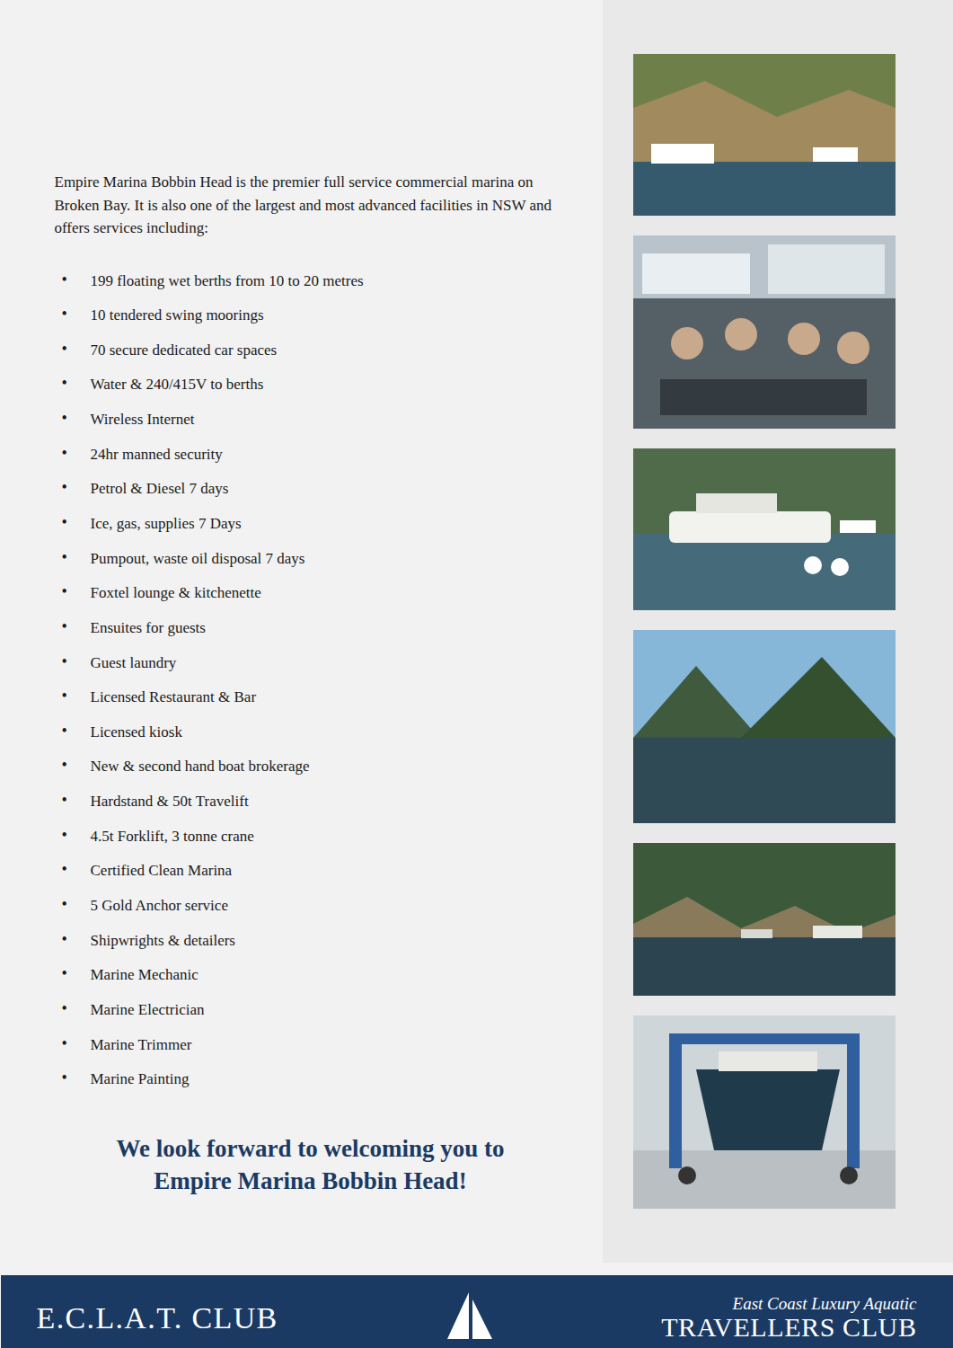Empire Marina Bobbin Head is the premier full service commercial marina on Broken Bay. It is also one of the largest and most advanced facilities in NSW and offers services including:
199 floating wet berths from 10 to 20 metres
10 tendered swing moorings
70 secure dedicated car spaces
Water & 240/415V to berths
Wireless Internet
24hr manned security
Petrol & Diesel 7 days
Ice, gas, supplies 7 Days
Pumpout, waste oil disposal 7 days
Foxtel lounge & kitchenette
Ensuites for guests
Guest laundry
Licensed Restaurant & Bar
Licensed kiosk
New & second hand boat brokerage
Hardstand & 50t Travelift
4.5t Forklift, 3 tonne crane
Certified Clean Marina
5 Gold Anchor service
Shipwrights & detailers
Marine Mechanic
Marine Electrician
Marine Trimmer
Marine Painting
We look forward to welcoming you to
Empire Marina Bobbin Head!
E.C.L.A.T. CLUB
East Coast Luxury Aquatic TRAVELLERS CLUB